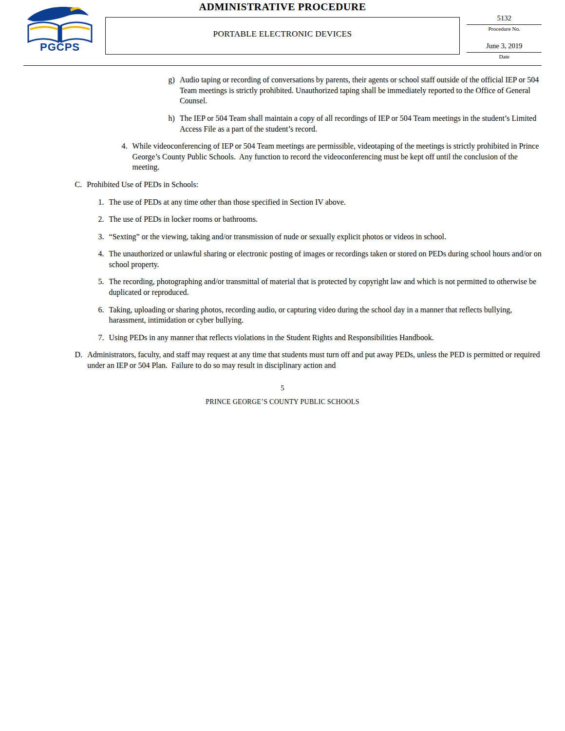PGCPS
ADMINISTRATIVE PROCEDURE
PORTABLE ELECTRONIC DEVICES
5132
Procedure No.
June 3, 2019
Date
g)
Audio taping or recording of conversations by parents, their agents or school staff outside of the official IEP or 504 Team meetings is strictly prohibited. Unauthorized taping shall be immediately reported to the Office of General Counsel.
h)
The IEP or 504 Team shall maintain a copy of all recordings of IEP or 504 Team meetings in the student’s Limited Access File as a part of the student’s record.
4.
While videoconferencing of IEP or 504 Team meetings are permissible, videotaping of the meetings is strictly prohibited in Prince George’s County Public Schools. Any function to record the videoconferencing must be kept off until the conclusion of the meeting.
C.
Prohibited Use of PEDs in Schools:
1.
The use of PEDs at any time other than those specified in Section IV above.
2.
The use of PEDs in locker rooms or bathrooms.
3.
“Sexting” or the viewing, taking and/or transmission of nude or sexually explicit photos or videos in school.
4.
The unauthorized or unlawful sharing or electronic posting of images or recordings taken or stored on PEDs during school hours and/or on school property.
5.
The recording, photographing and/or transmittal of material that is protected by copyright law and which is not permitted to otherwise be duplicated or reproduced.
6.
Taking, uploading or sharing photos, recording audio, or capturing video during the school day in a manner that reflects bullying, harassment, intimidation or cyber bullying.
7.
Using PEDs in any manner that reflects violations in the Student Rights and Responsibilities Handbook.
D.
Administrators, faculty, and staff may request at any time that students must turn off and put away PEDs, unless the PED is permitted or required under an IEP or 504 Plan. Failure to do so may result in disciplinary action and
5
PRINCE GEORGE’S COUNTY PUBLIC SCHOOLS